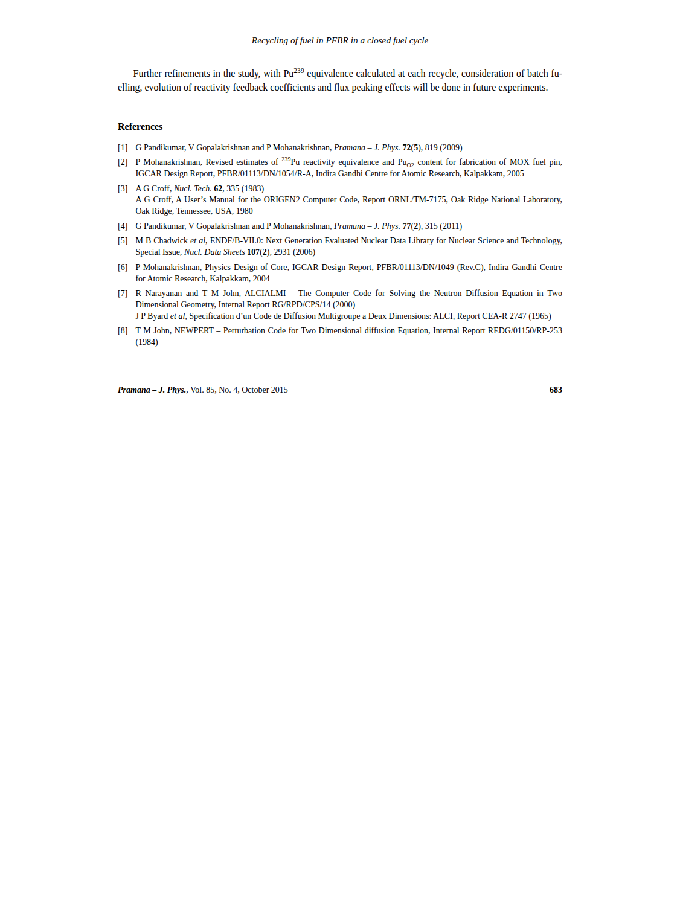Recycling of fuel in PFBR in a closed fuel cycle
Further refinements in the study, with Pu239 equivalence calculated at each recycle, consideration of batch fuelling, evolution of reactivity feedback coefficients and flux peaking effects will be done in future experiments.
References
[1] G Pandikumar, V Gopalakrishnan and P Mohanakrishnan, Pramana – J. Phys. 72(5), 819 (2009)
[2] P Mohanakrishnan, Revised estimates of 239Pu reactivity equivalence and PuO2 content for fabrication of MOX fuel pin, IGCAR Design Report, PFBR/01113/DN/1054/R-A, Indira Gandhi Centre for Atomic Research, Kalpakkam, 2005
[3] A G Croff, Nucl. Tech. 62, 335 (1983) A G Croff, A User’s Manual for the ORIGEN2 Computer Code, Report ORNL/TM-7175, Oak Ridge National Laboratory, Oak Ridge, Tennessee, USA, 1980
[4] G Pandikumar, V Gopalakrishnan and P Mohanakrishnan, Pramana – J. Phys. 77(2), 315 (2011)
[5] M B Chadwick et al, ENDF/B-VII.0: Next Generation Evaluated Nuclear Data Library for Nuclear Science and Technology, Special Issue, Nucl. Data Sheets 107(2), 2931 (2006)
[6] P Mohanakrishnan, Physics Design of Core, IGCAR Design Report, PFBR/01113/DN/1049 (Rev.C), Indira Gandhi Centre for Atomic Research, Kalpakkam, 2004
[7] R Narayanan and T M John, ALCIALMI – The Computer Code for Solving the Neutron Diffusion Equation in Two Dimensional Geometry, Internal Report RG/RPD/CPS/14 (2000) J P Byard et al, Specification d’un Code de Diffusion Multigroupe a Deux Dimensions: ALCI, Report CEA-R 2747 (1965)
[8] T M John, NEWPERT – Perturbation Code for Two Dimensional diffusion Equation, Internal Report REDG/01150/RP-253 (1984)
Pramana – J. Phys., Vol. 85, No. 4, October 2015
683